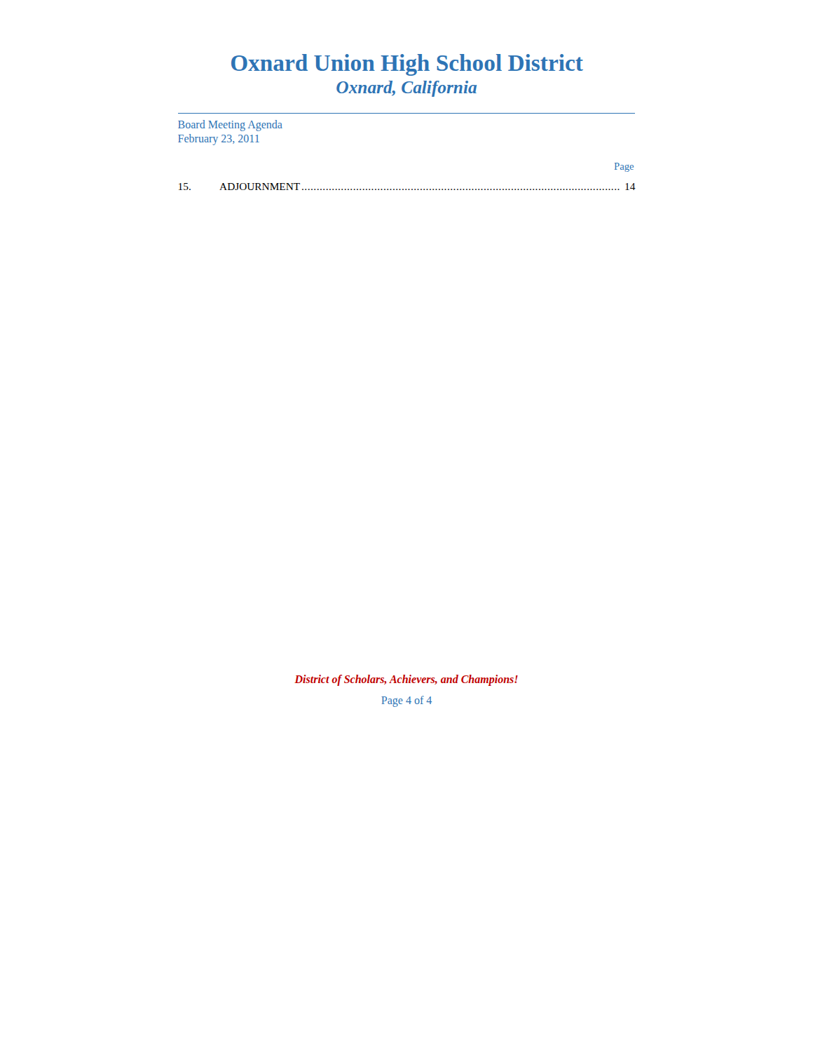Oxnard Union High School District
Oxnard, California
Board Meeting Agenda
February 23, 2011
Page
15. ADJOURNMENT ........................................................................................................................................... 14
District of Scholars, Achievers, and Champions!
Page 4 of 4